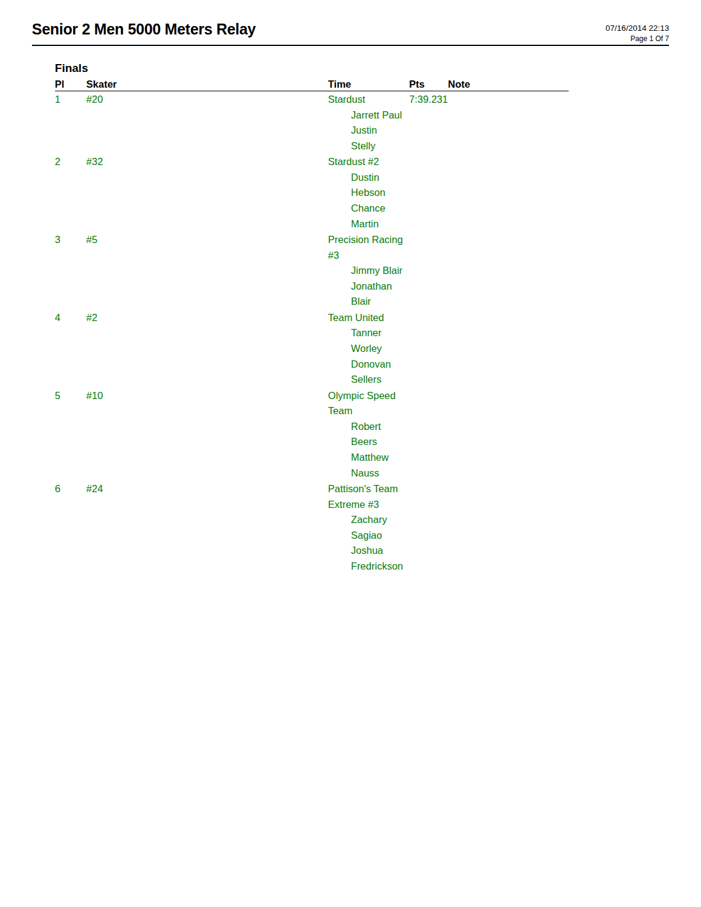Senior 2 Men 5000 Meters Relay
07/16/2014 22:13
Page 1 Of 7
Finals
| Pl | Skater | Time | Pts | Note |
| --- | --- | --- | --- | --- |
| 1 | #20 | Stardust Jarrett Paul Justin Stelly | 7:39.231 | | |
| 2 | #32 | Stardust #2 Dustin Hebson Chance Martin | | | |
| 3 | #5 | Precision Racing #3 Jimmy Blair Jonathan Blair | | | |
| 4 | #2 | Team United Tanner Worley Donovan Sellers | | | |
| 5 | #10 | Olympic Speed Team Robert Beers Matthew Nauss | | | |
| 6 | #24 | Pattison's Team Extreme #3 Zachary Sagiao Joshua Fredrickson | | | |